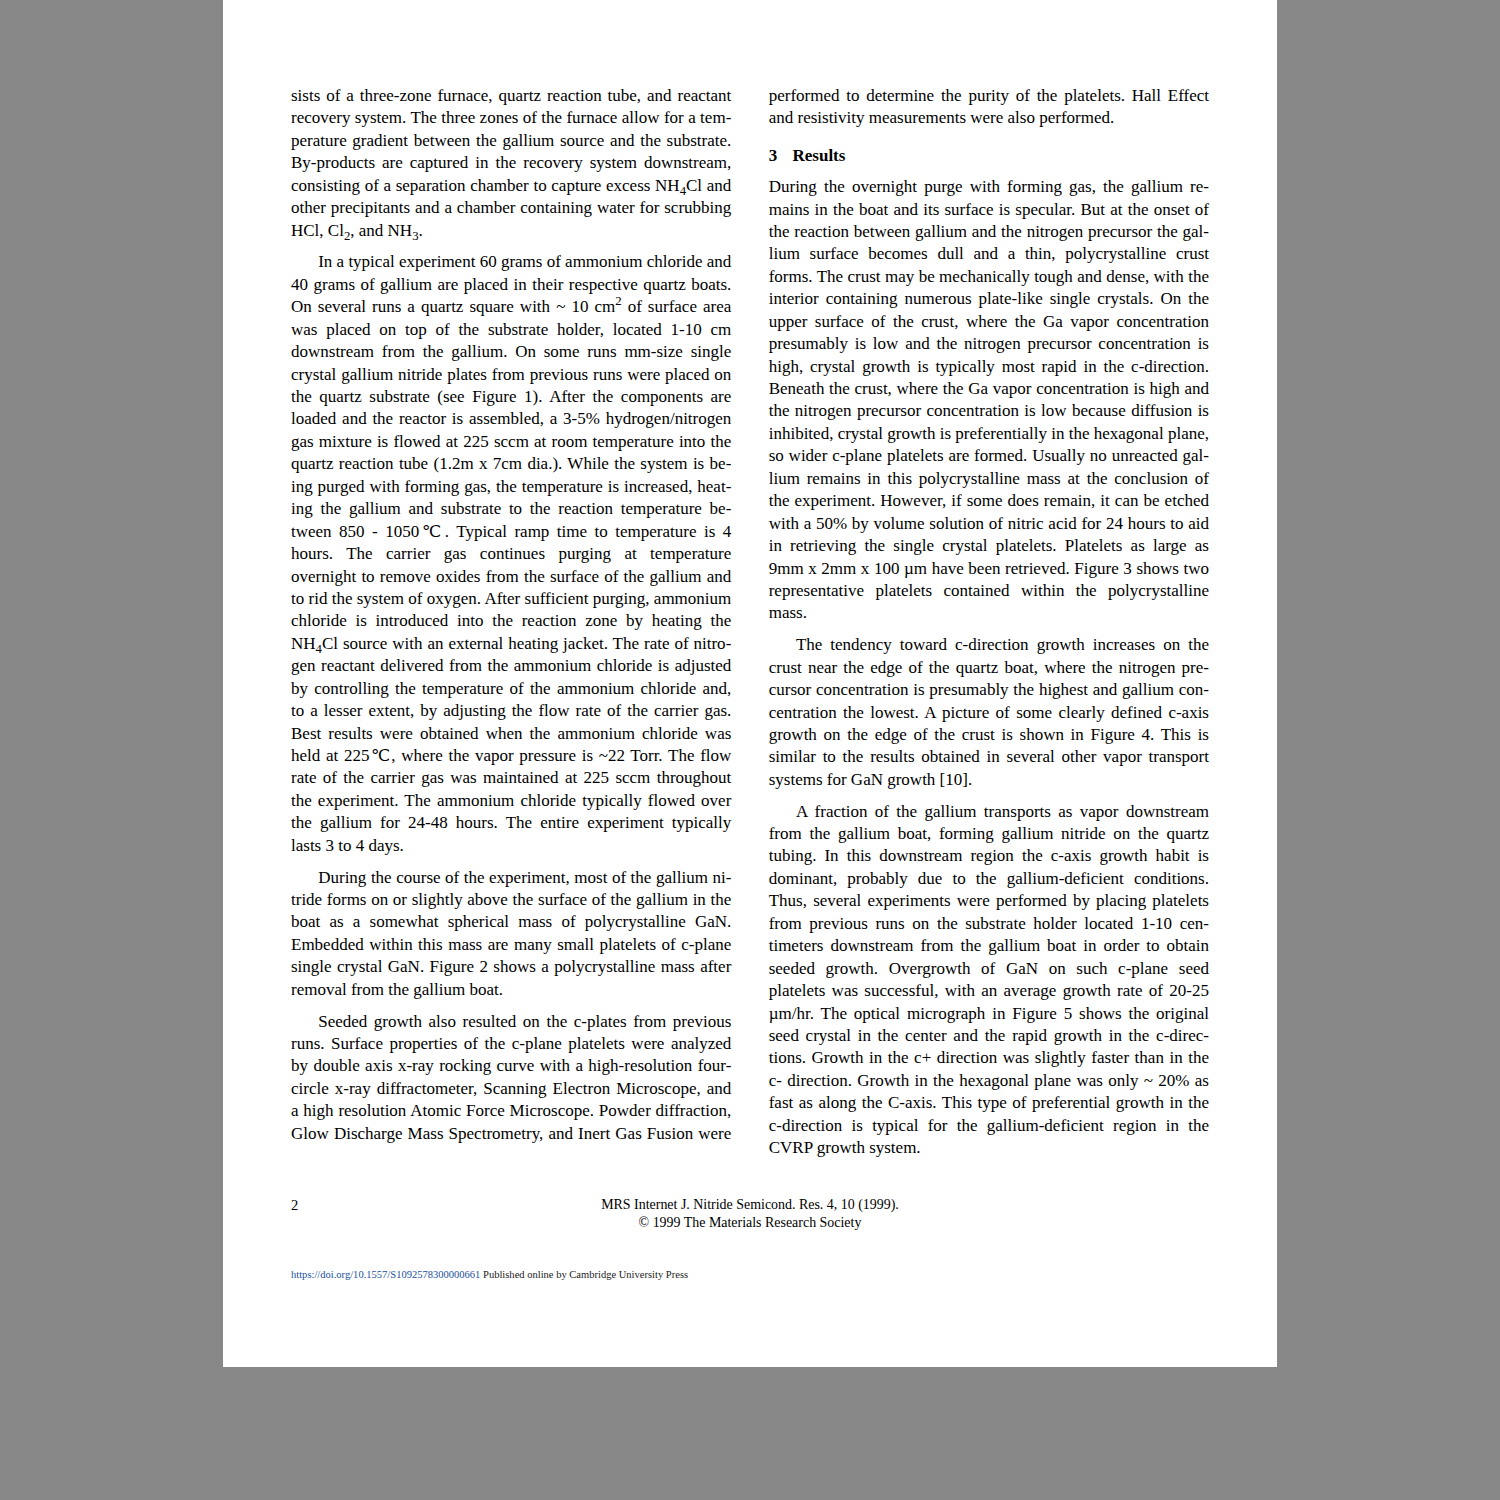sists of a three-zone furnace, quartz reaction tube, and reactant recovery system. The three zones of the furnace allow for a temperature gradient between the gallium source and the substrate. By-products are captured in the recovery system downstream, consisting of a separation chamber to capture excess NH4Cl and other precipitants and a chamber containing water for scrubbing HCl, Cl2, and NH3.
In a typical experiment 60 grams of ammonium chloride and 40 grams of gallium are placed in their respective quartz boats. On several runs a quartz square with ~ 10 cm2 of surface area was placed on top of the substrate holder, located 1-10 cm downstream from the gallium. On some runs mm-size single crystal gallium nitride plates from previous runs were placed on the quartz substrate (see Figure 1). After the components are loaded and the reactor is assembled, a 3-5% hydrogen/nitrogen gas mixture is flowed at 225 sccm at room temperature into the quartz reaction tube (1.2m x 7cm dia.). While the system is being purged with forming gas, the temperature is increased, heating the gallium and substrate to the reaction temperature between 850 - 1050℃. Typical ramp time to temperature is 4 hours. The carrier gas continues purging at temperature overnight to remove oxides from the surface of the gallium and to rid the system of oxygen. After sufficient purging, ammonium chloride is introduced into the reaction zone by heating the NH4Cl source with an external heating jacket. The rate of nitrogen reactant delivered from the ammonium chloride is adjusted by controlling the temperature of the ammonium chloride and, to a lesser extent, by adjusting the flow rate of the carrier gas. Best results were obtained when the ammonium chloride was held at 225℃, where the vapor pressure is ~22 Torr. The flow rate of the carrier gas was maintained at 225 sccm throughout the experiment. The ammonium chloride typically flowed over the gallium for 24-48 hours. The entire experiment typically lasts 3 to 4 days.
During the course of the experiment, most of the gallium nitride forms on or slightly above the surface of the gallium in the boat as a somewhat spherical mass of polycrystalline GaN. Embedded within this mass are many small platelets of c-plane single crystal GaN. Figure 2 shows a polycrystalline mass after removal from the gallium boat.
Seeded growth also resulted on the c-plates from previous runs. Surface properties of the c-plane platelets were analyzed by double axis x-ray rocking curve with a high-resolution four-circle x-ray diffractometer, Scanning Electron Microscope, and a high resolution Atomic Force Microscope. Powder diffraction, Glow Discharge Mass Spectrometry, and Inert Gas Fusion were performed to determine the purity of the platelets. Hall Effect and resistivity measurements were also performed.
3 Results
During the overnight purge with forming gas, the gallium remains in the boat and its surface is specular. But at the onset of the reaction between gallium and the nitrogen precursor the gallium surface becomes dull and a thin, polycrystalline crust forms. The crust may be mechanically tough and dense, with the interior containing numerous plate-like single crystals. On the upper surface of the crust, where the Ga vapor concentration presumably is low and the nitrogen precursor concentration is high, crystal growth is typically most rapid in the c-direction. Beneath the crust, where the Ga vapor concentration is high and the nitrogen precursor concentration is low because diffusion is inhibited, crystal growth is preferentially in the hexagonal plane, so wider c-plane platelets are formed. Usually no unreacted gallium remains in this polycrystalline mass at the conclusion of the experiment. However, if some does remain, it can be etched with a 50% by volume solution of nitric acid for 24 hours to aid in retrieving the single crystal platelets. Platelets as large as 9mm x 2mm x 100 µm have been retrieved. Figure 3 shows two representative platelets contained within the polycrystalline mass.
The tendency toward c-direction growth increases on the crust near the edge of the quartz boat, where the nitrogen precursor concentration is presumably the highest and gallium concentration the lowest. A picture of some clearly defined c-axis growth on the edge of the crust is shown in Figure 4. This is similar to the results obtained in several other vapor transport systems for GaN growth [10].
A fraction of the gallium transports as vapor downstream from the gallium boat, forming gallium nitride on the quartz tubing. In this downstream region the c-axis growth habit is dominant, probably due to the gallium-deficient conditions. Thus, several experiments were performed by placing platelets from previous runs on the substrate holder located 1-10 centimeters downstream from the gallium boat in order to obtain seeded growth. Overgrowth of GaN on such c-plane seed platelets was successful, with an average growth rate of 20-25 µm/hr. The optical micrograph in Figure 5 shows the original seed crystal in the center and the rapid growth in the c-directions. Growth in the c+ direction was slightly faster than in the c- direction. Growth in the hexagonal plane was only ~ 20% as fast as along the C-axis. This type of preferential growth in the c-direction is typical for the gallium-deficient region in the CVRP growth system.
2 MRS Internet J. Nitride Semicond. Res. 4, 10 (1999).
© 1999 The Materials Research Society
https://doi.org/10.1557/S1092578300000661 Published online by Cambridge University Press